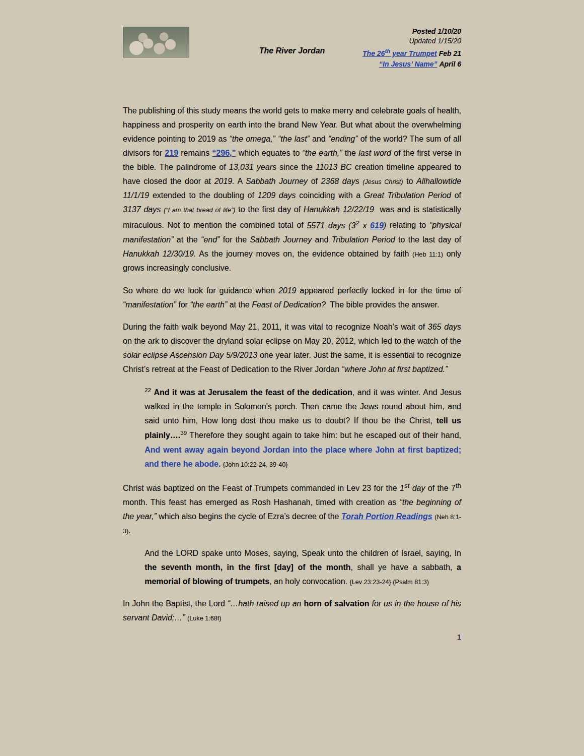Posted 1/10/20
Updated 1/15/20
The River Jordan
The 26th year Trumpet Feb 21
“In Jesus’ Name” April 6
The publishing of this study means the world gets to make merry and celebrate goals of health, happiness and prosperity on earth into the brand New Year. But what about the overwhelming evidence pointing to 2019 as “the omega,” “the last” and “ending” of the world? The sum of all divisors for 219 remains “296,” which equates to “the earth,” the last word of the first verse in the bible. The palindrome of 13,031 years since the 11013 BC creation timeline appeared to have closed the door at 2019. A Sabbath Journey of 2368 days (Jesus Christ) to Allhallowtide 11/1/19 extended to the doubling of 1209 days coinciding with a Great Tribulation Period of 3137 days (“I am that bread of life”) to the first day of Hanukkah 12/22/19 was and is statistically miraculous. Not to mention the combined total of 5571 days (32 x 619) relating to “physical manifestation” at the “end” for the Sabbath Journey and Tribulation Period to the last day of Hanukkah 12/30/19. As the journey moves on, the evidence obtained by faith (Heb 11:1) only grows increasingly conclusive.
So where do we look for guidance when 2019 appeared perfectly locked in for the time of “manifestation” for “the earth” at the Feast of Dedication? The bible provides the answer.
During the faith walk beyond May 21, 2011, it was vital to recognize Noah’s wait of 365 days on the ark to discover the dryland solar eclipse on May 20, 2012, which led to the watch of the solar eclipse Ascension Day 5/9/2013 one year later. Just the same, it is essential to recognize Christ’s retreat at the Feast of Dedication to the River Jordan “where John at first baptized.”
22 And it was at Jerusalem the feast of the dedication, and it was winter. And Jesus walked in the temple in Solomon's porch. Then came the Jews round about him, and said unto him, How long dost thou make us to doubt? If thou be the Christ, tell us plainly…. 39 Therefore they sought again to take him: but he escaped out of their hand, And went away again beyond Jordan into the place where John at first baptized; and there he abode. {John 10:22-24, 39-40}
Christ was baptized on the Feast of Trumpets commanded in Lev 23 for the 1st day of the 7th month. This feast has emerged as Rosh Hashanah, timed with creation as “the beginning of the year,” which also begins the cycle of Ezra’s decree of the Torah Portion Readings (Neh 8:1-3).
And the LORD spake unto Moses, saying, Speak unto the children of Israel, saying, In the seventh month, in the first [day] of the month, shall ye have a sabbath, a memorial of blowing of trumpets, an holy convocation. {Lev 23:23-24} (Psalm 81:3)
In John the Baptist, the Lord “…hath raised up an horn of salvation for us in the house of his servant David;…” (Luke 1:68f)
1